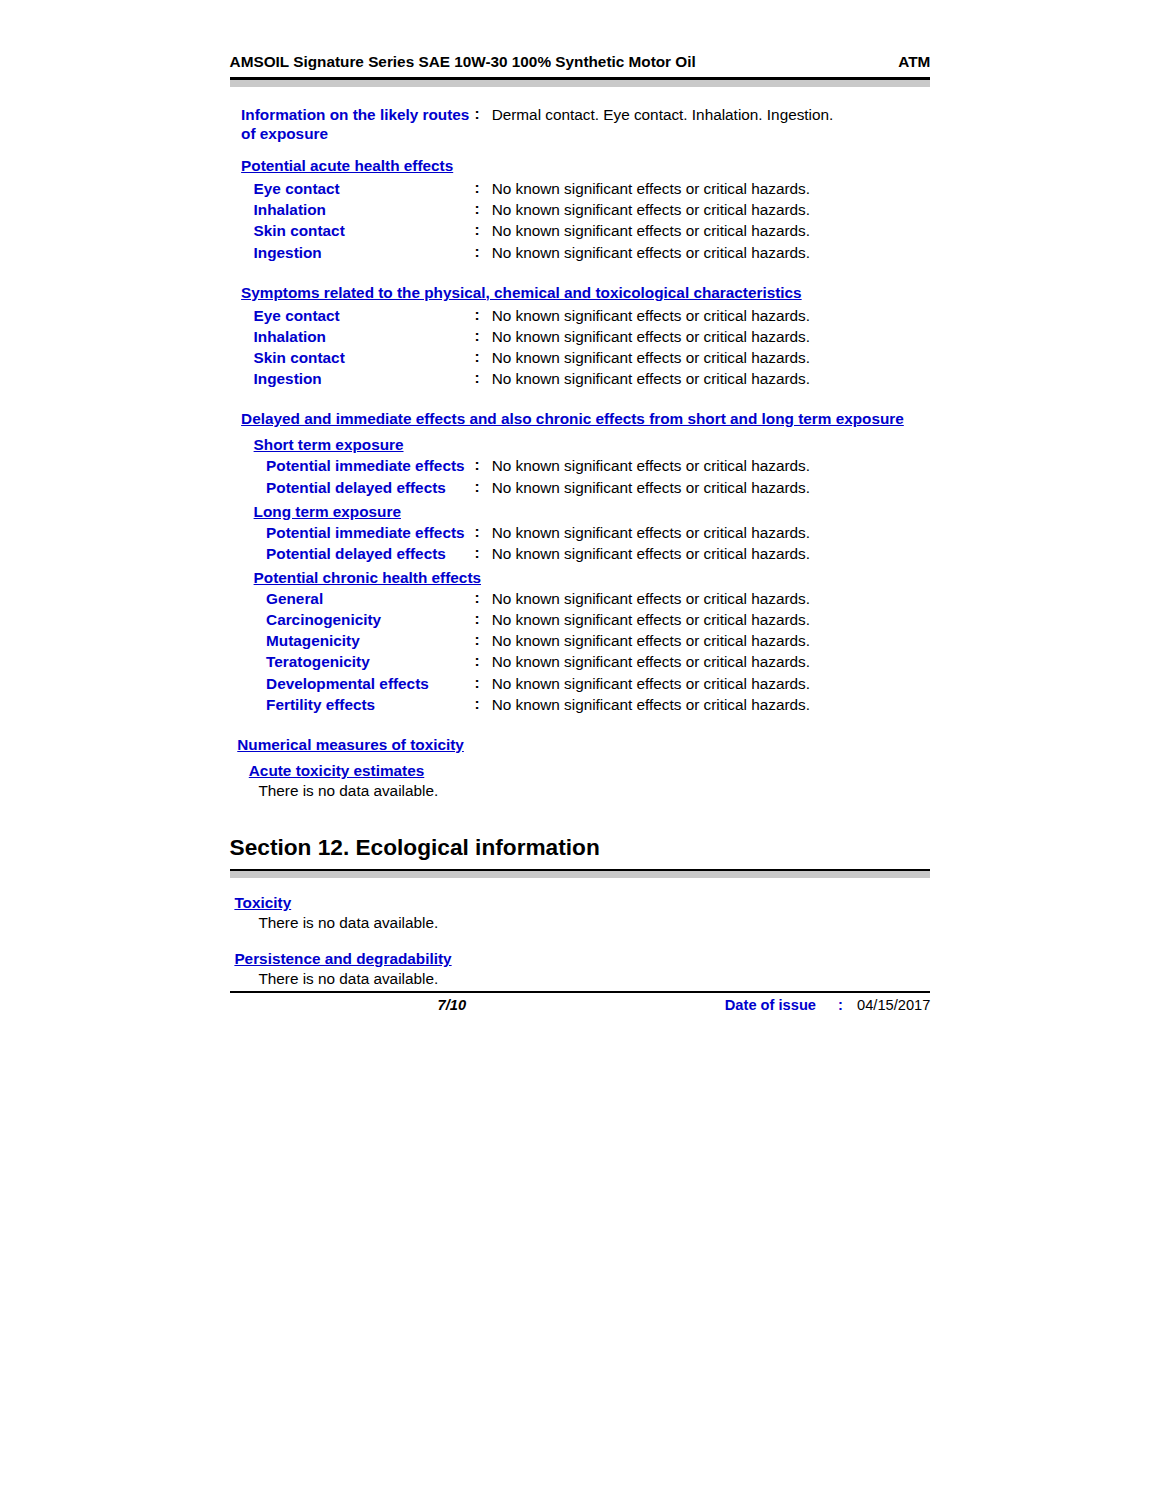AMSOIL Signature Series SAE 10W-30 100% Synthetic Motor Oil
ATM
Information on the likely routes of exposure
:
Dermal contact. Eye contact. Inhalation. Ingestion.
Potential acute health effects
Eye contact
:
No known significant effects or critical hazards.
Inhalation
:
No known significant effects or critical hazards.
Skin contact
:
No known significant effects or critical hazards.
Ingestion
:
No known significant effects or critical hazards.
Symptoms related to the physical, chemical and toxicological characteristics
Eye contact
:
No known significant effects or critical hazards.
Inhalation
:
No known significant effects or critical hazards.
Skin contact
:
No known significant effects or critical hazards.
Ingestion
:
No known significant effects or critical hazards.
Delayed and immediate effects and also chronic effects from short and long term exposure
Short term exposure
Potential immediate effects
:
No known significant effects or critical hazards.
Potential delayed effects
:
No known significant effects or critical hazards.
Long term exposure
Potential immediate effects
:
No known significant effects or critical hazards.
Potential delayed effects
:
No known significant effects or critical hazards.
Potential chronic health effects
General
:
No known significant effects or critical hazards.
Carcinogenicity
:
No known significant effects or critical hazards.
Mutagenicity
:
No known significant effects or critical hazards.
Teratogenicity
:
No known significant effects or critical hazards.
Developmental effects
:
No known significant effects or critical hazards.
Fertility effects
:
No known significant effects or critical hazards.
Numerical measures of toxicity
Acute toxicity estimates
There is no data available.
Section 12. Ecological information
Toxicity
There is no data available.
Persistence and degradability
There is no data available.
7/10
Date of issue : 04/15/2017